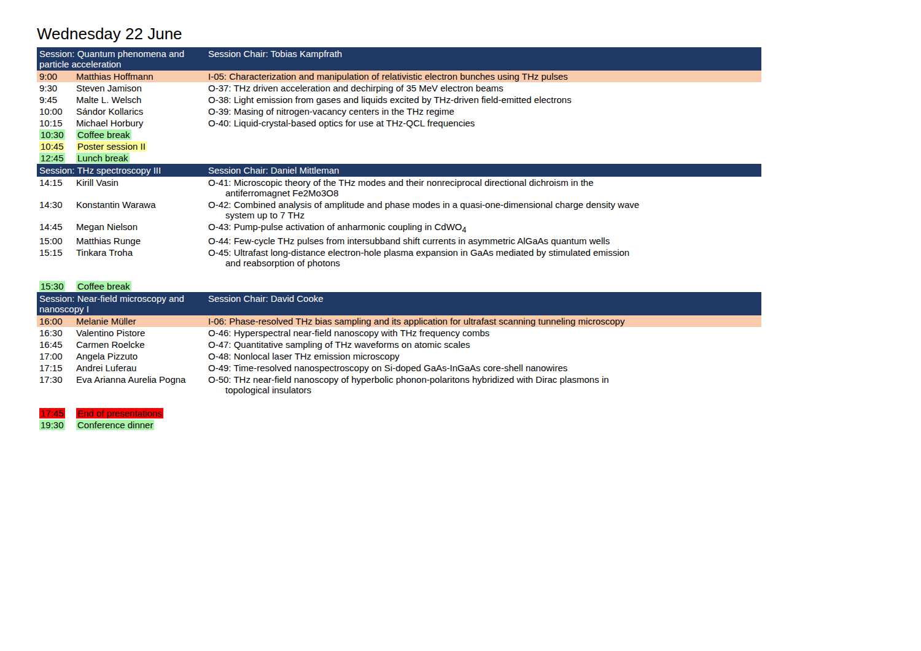Wednesday 22 June
| Session: Quantum phenomena and particle acceleration | Session Chair: Tobias Kampfrath |
| 9:00 | Matthias Hoffmann | I-05: Characterization and manipulation of relativistic electron bunches using THz pulses |
| 9:30 | Steven Jamison | O-37: THz driven acceleration and dechirping of 35 MeV electron beams |
| 9:45 | Malte L. Welsch | O-38: Light emission from gases and liquids excited by THz-driven field-emitted electrons |
| 10:00 | Sándor Kollarics | O-39: Masing of nitrogen-vacancy centers in the THz regime |
| 10:15 | Michael Horbury | O-40: Liquid-crystal-based optics for use at THz-QCL frequencies |
| 10:30 | Coffee break | |
| 10:45 | Poster session II | |
| 12:45 | Lunch break | |
| Session: THz spectroscopy III | Session Chair: Daniel Mittleman |
| 14:15 | Kirill Vasin | O-41: Microscopic theory of the THz modes and their nonreciprocal directional dichroism in the antiferromagnet Fe2Mo3O8 |
| 14:30 | Konstantin Warawa | O-42: Combined analysis of amplitude and phase modes in a quasi-one-dimensional charge density wave system up to 7 THz |
| 14:45 | Megan Nielson | O-43: Pump-pulse activation of anharmonic coupling in CdWO 4 |
| 15:00 | Matthias Runge | O-44: Few-cycle THz pulses from intersubband shift currents in asymmetric AlGaAs quantum wells |
| 15:15 | Tinkara Troha | O-45: Ultrafast long-distance electron-hole plasma expansion in GaAs mediated by stimulated emission and reabsorption of photons |
| 15:30 | Coffee break | |
| Session: Near-field microscopy and nanoscopy I | Session Chair: David Cooke |
| 16:00 | Melanie Müller | I-06: Phase-resolved THz bias sampling and its application for ultrafast scanning tunneling microscopy |
| 16:30 | Valentino Pistore | O-46: Hyperspectral near-field nanoscopy with THz frequency combs |
| 16:45 | Carmen Roelcke | O-47: Quantitative sampling of THz waveforms on atomic scales |
| 17:00 | Angela Pizzuto | O-48: Nonlocal laser THz emission microscopy |
| 17:15 | Andrei Luferau | O-49: Time-resolved nanospectroscopy on Si-doped GaAs-InGaAs core-shell nanowires |
| 17:30 | Eva Arianna Aurelia Pogna | O-50: THz near-field nanoscopy of hyperbolic phonon-polaritons hybridized with Dirac plasmons in topological insulators |
| 17:45 | End of presentations | |
| 19:30 | Conference dinner | |